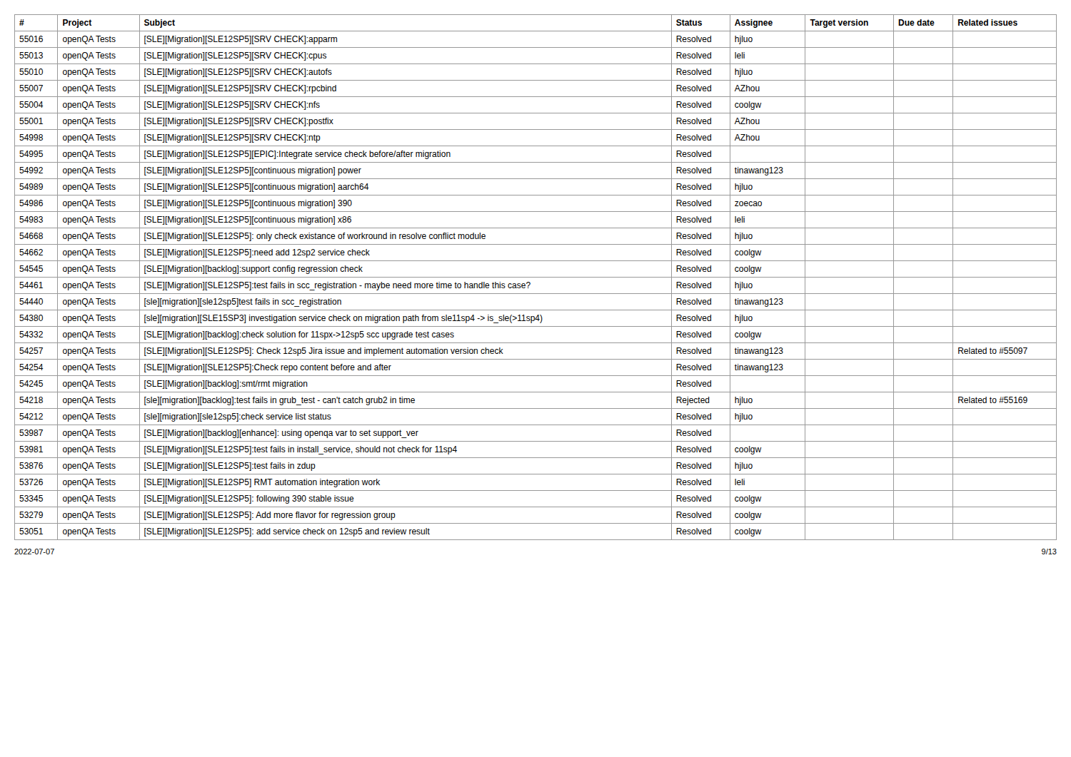| # | Project | Subject | Status | Assignee | Target version | Due date | Related issues |
| --- | --- | --- | --- | --- | --- | --- | --- |
| 55016 | openQA Tests | [SLE][Migration][SLE12SP5][SRV CHECK]:apparm | Resolved | hjluo | | | |
| 55013 | openQA Tests | [SLE][Migration][SLE12SP5][SRV CHECK]:cpus | Resolved | leli | | | |
| 55010 | openQA Tests | [SLE][Migration][SLE12SP5][SRV CHECK]:autofs | Resolved | hjluo | | | |
| 55007 | openQA Tests | [SLE][Migration][SLE12SP5][SRV CHECK]:rpcbind | Resolved | AZhou | | | |
| 55004 | openQA Tests | [SLE][Migration][SLE12SP5][SRV CHECK]:nfs | Resolved | coolgw | | | |
| 55001 | openQA Tests | [SLE][Migration][SLE12SP5][SRV CHECK]:postfix | Resolved | AZhou | | | |
| 54998 | openQA Tests | [SLE][Migration][SLE12SP5][SRV CHECK]:ntp | Resolved | AZhou | | | |
| 54995 | openQA Tests | [SLE][Migration][SLE12SP5][EPIC]:Integrate service check before/after migration | Resolved | | | | |
| 54992 | openQA Tests | [SLE][Migration][SLE12SP5][continuous migration] power | Resolved | tinawang123 | | | |
| 54989 | openQA Tests | [SLE][Migration][SLE12SP5][continuous migration] aarch64 | Resolved | hjluo | | | |
| 54986 | openQA Tests | [SLE][Migration][SLE12SP5][continuous migration] 390 | Resolved | zoecao | | | |
| 54983 | openQA Tests | [SLE][Migration][SLE12SP5][continuous migration] x86 | Resolved | leli | | | |
| 54668 | openQA Tests | [SLE][Migration][SLE12SP5]: only check existance of workround in resolve conflict module | Resolved | hjluo | | | |
| 54662 | openQA Tests | [SLE][Migration][SLE12SP5]:need add 12sp2 service check | Resolved | coolgw | | | |
| 54545 | openQA Tests | [SLE][Migration][backlog]:support config regression check | Resolved | coolgw | | | |
| 54461 | openQA Tests | [SLE][Migration][SLE12SP5]:test fails in scc_registration - maybe need more time to handle this case? | Resolved | hjluo | | | |
| 54440 | openQA Tests | [sle][migration][sle12sp5]test fails in scc_registration | Resolved | tinawang123 | | | |
| 54380 | openQA Tests | [sle][migration][SLE15SP3] investigation service check on migration path from sle11sp4 -> is_sle(>11sp4) | Resolved | hjluo | | | |
| 54332 | openQA Tests | [SLE][Migration][backlog]:check solution for 11spx->12sp5 scc upgrade test cases | Resolved | coolgw | | | |
| 54257 | openQA Tests | [SLE][Migration][SLE12SP5]: Check 12sp5 Jira issue and implement automation version check | Resolved | tinawang123 | | | Related to #55097 |
| 54254 | openQA Tests | [SLE][Migration][SLE12SP5]:Check repo content before and after | Resolved | tinawang123 | | | |
| 54245 | openQA Tests | [SLE][Migration][backlog]:smt/rmt migration | Resolved | | | | |
| 54218 | openQA Tests | [sle][migration][backlog]:test fails in grub_test - can't catch grub2 in time | Rejected | hjluo | | | Related to #55169 |
| 54212 | openQA Tests | [sle][migration][sle12sp5]:check service list status | Resolved | hjluo | | | |
| 53987 | openQA Tests | [SLE][Migration][backlog][enhance]: using openqa var to set support_ver | Resolved | | | | |
| 53981 | openQA Tests | [SLE][Migration][SLE12SP5]:test fails in install_service, should not check for 11sp4 | Resolved | coolgw | | | |
| 53876 | openQA Tests | [SLE][Migration][SLE12SP5]:test fails in zdup | Resolved | hjluo | | | |
| 53726 | openQA Tests | [SLE][Migration][SLE12SP5] RMT automation integration work | Resolved | leli | | | |
| 53345 | openQA Tests | [SLE][Migration][SLE12SP5]: following 390 stable issue | Resolved | coolgw | | | |
| 53279 | openQA Tests | [SLE][Migration][SLE12SP5]: Add more flavor for regression group | Resolved | coolgw | | | |
| 53051 | openQA Tests | [SLE][Migration][SLE12SP5]: add service check on 12sp5 and review result | Resolved | coolgw | | | |
2022-07-07 9/13